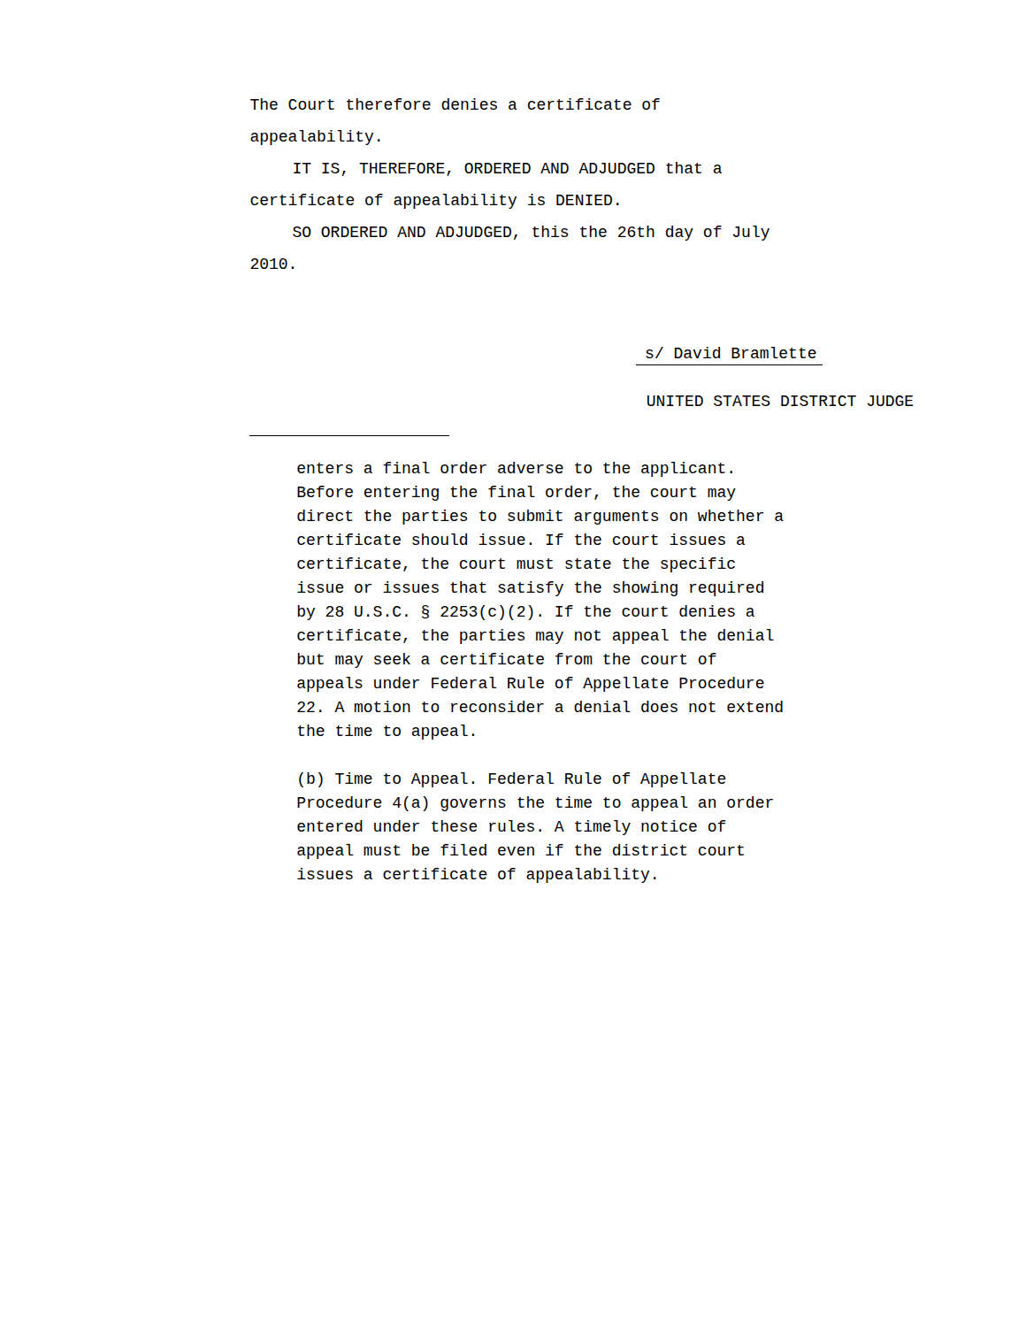The Court therefore denies a certificate of appealability.
IT IS, THEREFORE, ORDERED AND ADJUDGED that a certificate of appealability is DENIED.
SO ORDERED AND ADJUDGED, this the 26th day of July 2010.
s/ David Bramlette
UNITED STATES DISTRICT JUDGE
enters a final order adverse to the applicant. Before entering the final order, the court may direct the parties to submit arguments on whether a certificate should issue. If the court issues a certificate, the court must state the specific issue or issues that satisfy the showing required by 28 U.S.C. § 2253(c)(2). If the court denies a certificate, the parties may not appeal the denial but may seek a certificate from the court of appeals under Federal Rule of Appellate Procedure 22. A motion to reconsider a denial does not extend the time to appeal.
(b) Time to Appeal. Federal Rule of Appellate Procedure 4(a) governs the time to appeal an order entered under these rules. A timely notice of appeal must be filed even if the district court issues a certificate of appealability.